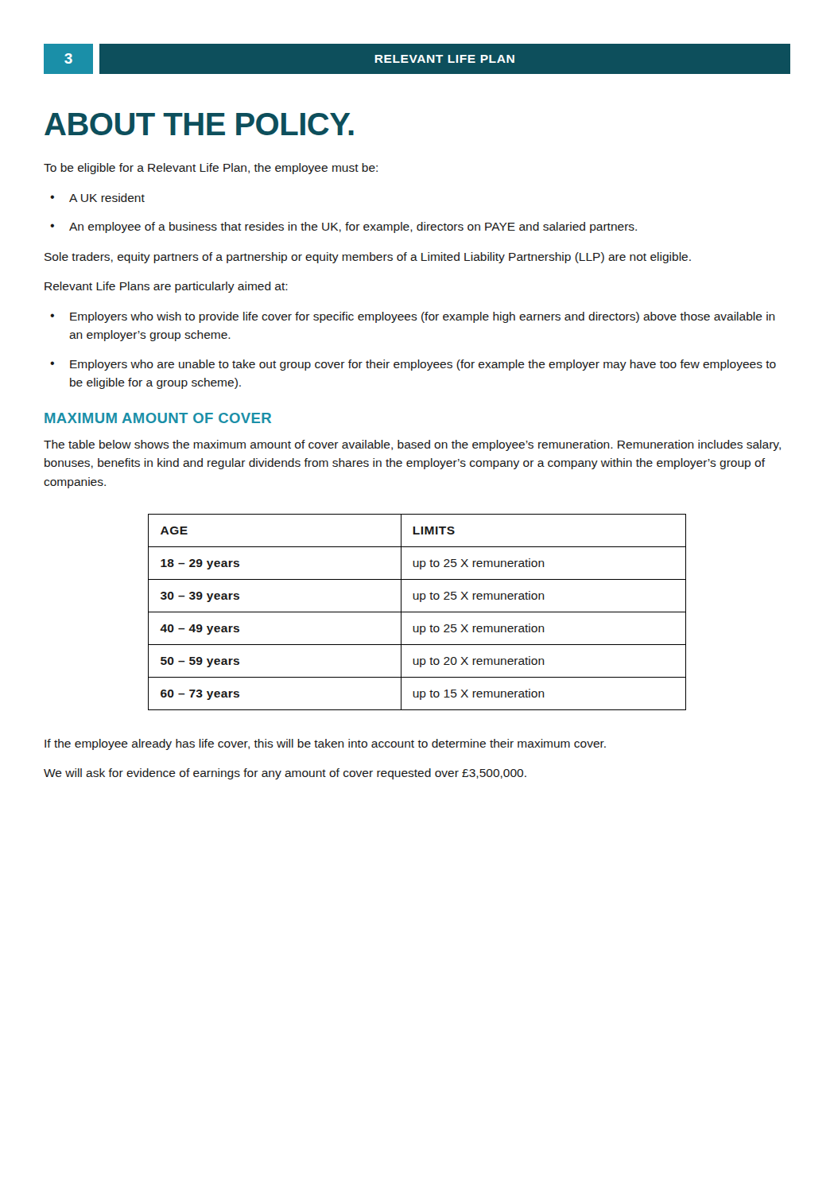3
RELEVANT LIFE PLAN
ABOUT THE POLICY.
To be eligible for a Relevant Life Plan, the employee must be:
A UK resident
An employee of a business that resides in the UK, for example, directors on PAYE and salaried partners.
Sole traders, equity partners of a partnership or equity members of a Limited Liability Partnership (LLP) are not eligible.
Relevant Life Plans are particularly aimed at:
Employers who wish to provide life cover for specific employees (for example high earners and directors) above those available in an employer’s group scheme.
Employers who are unable to take out group cover for their employees (for example the employer may have too few employees to be eligible for a group scheme).
MAXIMUM AMOUNT OF COVER
The table below shows the maximum amount of cover available, based on the employee’s remuneration. Remuneration includes salary, bonuses, benefits in kind and regular dividends from shares in the employer’s company or a company within the employer’s group of companies.
| AGE | LIMITS |
| --- | --- |
| 18 – 29 years | up to 25 X remuneration |
| 30 – 39 years | up to 25 X remuneration |
| 40 – 49 years | up to 25 X remuneration |
| 50 – 59 years | up to 20 X remuneration |
| 60 – 73 years | up to 15 X remuneration |
If the employee already has life cover, this will be taken into account to determine their maximum cover.
We will ask for evidence of earnings for any amount of cover requested over £3,500,000.